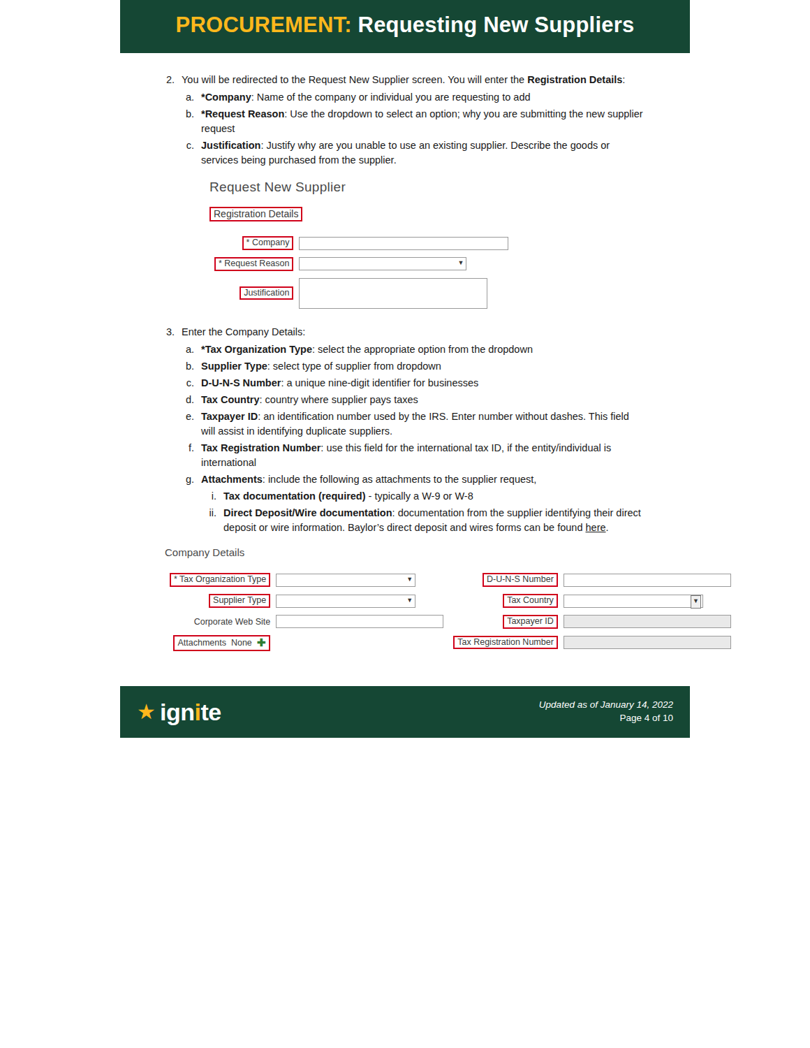PROCUREMENT: Requesting New Suppliers
You will be redirected to the Request New Supplier screen. You will enter the Registration Details:
*Company: Name of the company or individual you are requesting to add
*Request Reason: Use the dropdown to select an option; why you are submitting the new supplier request
Justification: Justify why are you unable to use an existing supplier. Describe the goods or services being purchased from the supplier.
Request New Supplier
Registration Details
| * Company | |
| * Request Reason | |
| Justification | |
Enter the Company Details:
*Tax Organization Type: select the appropriate option from the dropdown
Supplier Type: select type of supplier from dropdown
D-U-N-S Number: a unique nine-digit identifier for businesses
Tax Country: country where supplier pays taxes
Taxpayer ID: an identification number used by the IRS. Enter number without dashes. This field will assist in identifying duplicate suppliers.
Tax Registration Number: use this field for the international tax ID, if the entity/individual is international
Attachments: include the following as attachments to the supplier request,
Tax documentation (required) - typically a W-9 or W-8
Direct Deposit/Wire documentation: documentation from the supplier identifying their direct deposit or wire information. Baylor’s direct deposit and wires forms can be found here.
Company Details
| / * Tax Organization Type / / / Supplier Type / / / Corporate Web Site / / / Attachments None ✚ / / | / D-U-N-S Number / / / Tax Country / / / Taxpayer ID / / / Tax Registration Number / / |
★ ignite
Updated as of January 14, 2022
Page 4 of 10